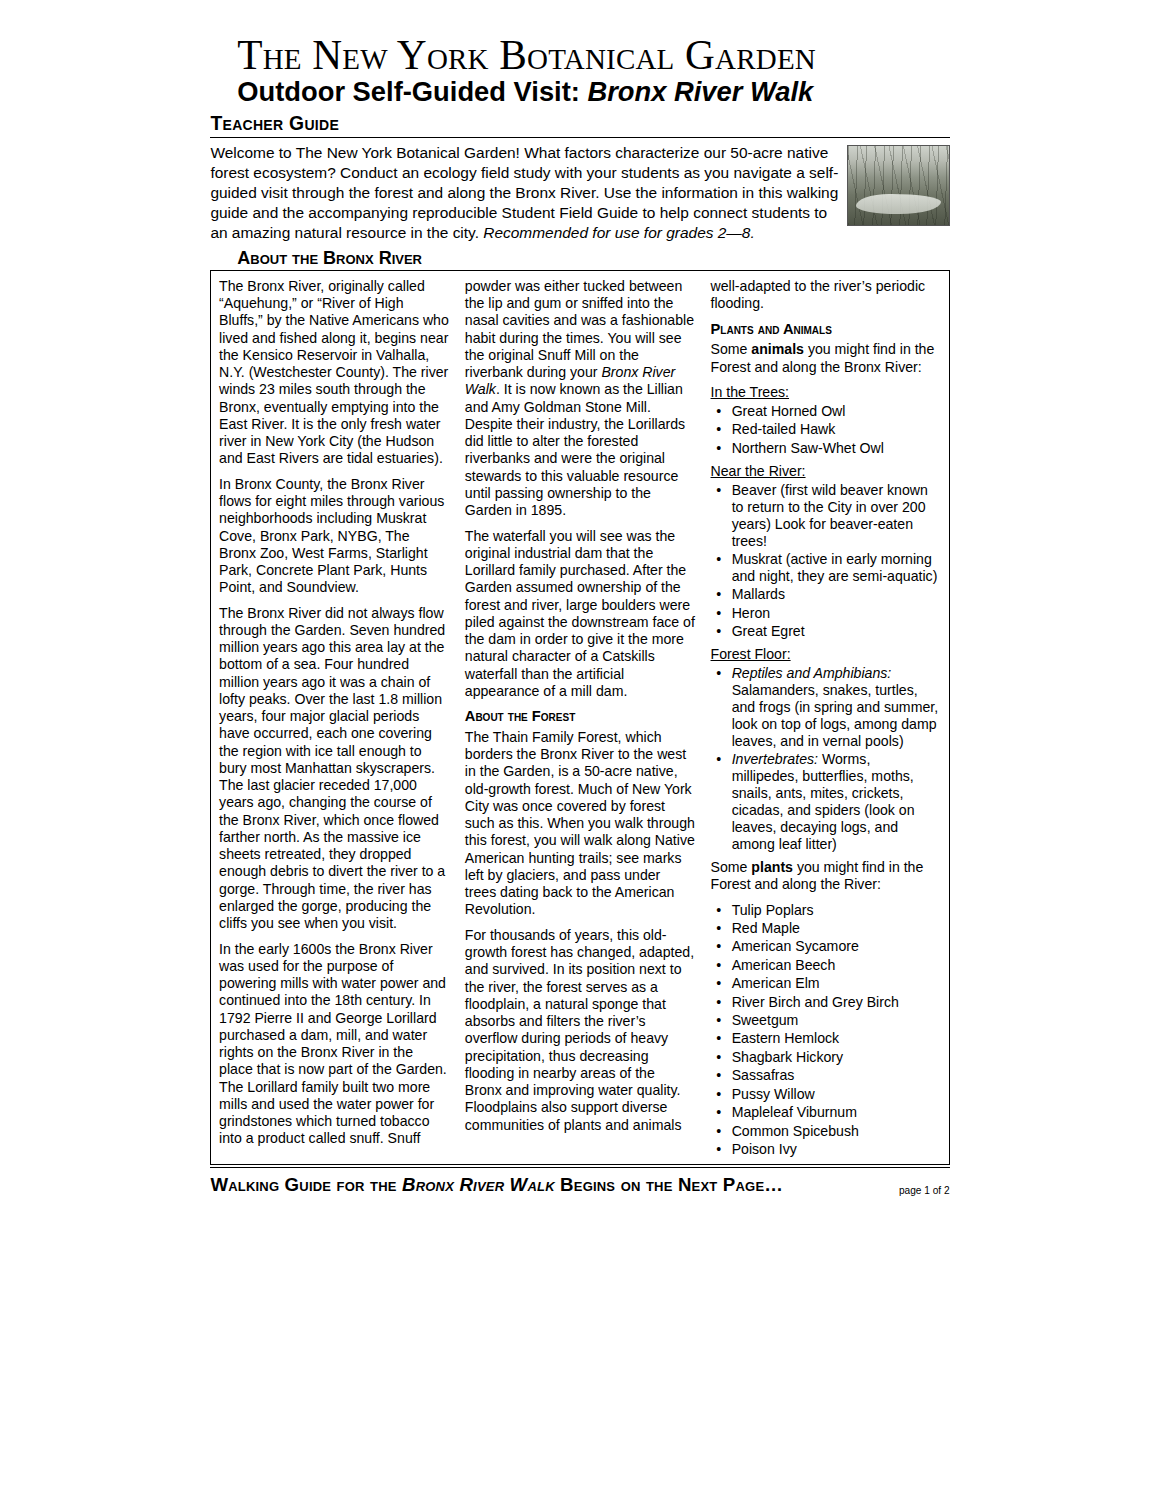The New York Botanical Garden
Outdoor Self-Guided Visit: Bronx River Walk
Teacher Guide
Welcome to The New York Botanical Garden! What factors characterize our 50-acre native forest ecosystem? Conduct an ecology field study with your students as you navigate a self-guided visit through the forest and along the Bronx River. Use the information in this walking guide and the accompanying reproducible Student Field Guide to help connect students to an amazing natural resource in the city. Recommended for use for grades 2—8.
About the Bronx River
The Bronx River, originally called “Aquehung,” or “River of High Bluffs,” by the Native Americans who lived and fished along it, begins near the Kensico Reservoir in Valhalla, N.Y. (Westchester County). The river winds 23 miles south through the Bronx, eventually emptying into the East River. It is the only fresh water river in New York City (the Hudson and East Rivers are tidal estuaries).
In Bronx County, the Bronx River flows for eight miles through various neighborhoods including Muskrat Cove, Bronx Park, NYBG, The Bronx Zoo, West Farms, Starlight Park, Concrete Plant Park, Hunts Point, and Soundview.
The Bronx River did not always flow through the Garden. Seven hundred million years ago this area lay at the bottom of a sea. Four hundred million years ago it was a chain of lofty peaks. Over the last 1.8 million years, four major glacial periods have occurred, each one covering the region with ice tall enough to bury most Manhattan skyscrapers. The last glacier receded 17,000 years ago, changing the course of the Bronx River, which once flowed farther north. As the massive ice sheets retreated, they dropped enough debris to divert the river to a gorge. Through time, the river has enlarged the gorge, producing the cliffs you see when you visit.
In the early 1600s the Bronx River was used for the purpose of powering mills with water power and continued into the 18th century. In 1792 Pierre II and George Lorillard purchased a dam, mill, and water rights on the Bronx River in the place that is now part of the Garden. The Lorillard family built two more mills and used the water power for grindstones which turned tobacco into a product called snuff. Snuff powder was either tucked between the lip and gum or sniffed into the nasal cavities and was a fashionable habit during the times. You will see the original Snuff Mill on the riverbank during your Bronx River Walk. It is now known as the Lillian and Amy Goldman Stone Mill. Despite their industry, the Lorillards did little to alter the forested riverbanks and were the original stewards to this valuable resource until passing ownership to the Garden in 1895.
The waterfall you will see was the original industrial dam that the Lorillard family purchased. After the Garden assumed ownership of the forest and river, large boulders were piled against the downstream face of the dam in order to give it the more natural character of a Catskills waterfall than the artificial appearance of a mill dam.
About the Forest
The Thain Family Forest, which borders the Bronx River to the west in the Garden, is a 50-acre native, old-growth forest. Much of New York City was once covered by forest such as this. When you walk through this forest, you will walk along Native American hunting trails; see marks left by glaciers, and pass under trees dating back to the American Revolution.
For thousands of years, this old-growth forest has changed, adapted, and survived. In its position next to the river, the forest serves as a floodplain, a natural sponge that absorbs and filters the river’s overflow during periods of heavy precipitation, thus decreasing flooding in nearby areas of the Bronx and improving water quality. Floodplains also support diverse communities of plants and animals well-adapted to the river’s periodic flooding.
Plants and Animals
Some animals you might find in the Forest and along the Bronx River:
In the Trees:
Great Horned Owl
Red-tailed Hawk
Northern Saw-Whet Owl
Near the River:
Beaver (first wild beaver known to return to the City in over 200 years) Look for beaver-eaten trees!
Muskrat (active in early morning and night, they are semi-aquatic)
Mallards
Heron
Great Egret
Forest Floor:
Reptiles and Amphibians: Salamanders, snakes, turtles, and frogs (in spring and summer, look on top of logs, among damp leaves, and in vernal pools)
Invertebrates: Worms, millipedes, butterflies, moths, snails, ants, mites, crickets, cicadas, and spiders (look on leaves, decaying logs, and among leaf litter)
Some plants you might find in the Forest and along the River:
Tulip Poplars
Red Maple
American Sycamore
American Beech
American Elm
River Birch and Grey Birch
Sweetgum
Eastern Hemlock
Shagbark Hickory
Sassafras
Pussy Willow
Mapleleaf Viburnum
Common Spicebush
Poison Ivy
Walking Guide for the Bronx River Walk Begins on the Next Page…
page 1 of 2